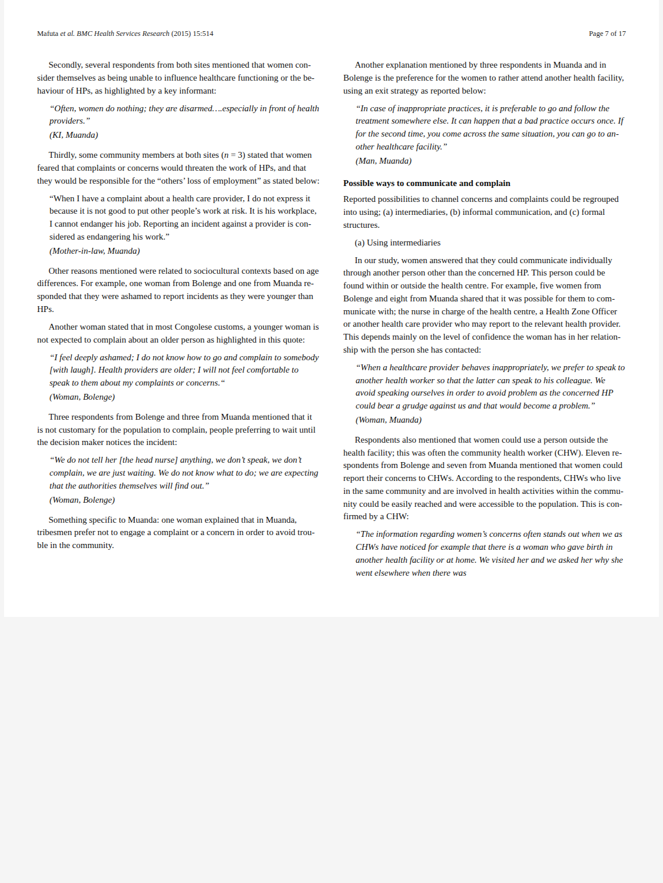Mafuta et al. BMC Health Services Research (2015) 15:514 Page 7 of 17
Secondly, several respondents from both sites mentioned that women consider themselves as being unable to influence healthcare functioning or the behaviour of HPs, as highlighted by a key informant:
“Often, women do nothing; they are disarmed….especially in front of health providers.”
(KI, Muanda)
Thirdly, some community members at both sites (n = 3) stated that women feared that complaints or concerns would threaten the work of HPs, and that they would be responsible for the “others’ loss of employment” as stated below:
“When I have a complaint about a health care provider, I do not express it because it is not good to put other people’s work at risk. It is his workplace, I cannot endanger his job. Reporting an incident against a provider is considered as endangering his work.”
(Mother-in-law, Muanda)
Other reasons mentioned were related to sociocultural contexts based on age differences. For example, one woman from Bolenge and one from Muanda responded that they were ashamed to report incidents as they were younger than HPs.
Another woman stated that in most Congolese customs, a younger woman is not expected to complain about an older person as highlighted in this quote:
“I feel deeply ashamed; I do not know how to go and complain to somebody [with laugh]. Health providers are older; I will not feel comfortable to speak to them about my complaints or concerns.“
(Woman, Bolenge)
Three respondents from Bolenge and three from Muanda mentioned that it is not customary for the population to complain, people preferring to wait until the decision maker notices the incident:
“We do not tell her [the head nurse] anything, we don’t speak, we don’t complain, we are just waiting. We do not know what to do; we are expecting that the authorities themselves will find out.”
(Woman, Bolenge)
Something specific to Muanda: one woman explained that in Muanda, tribesmen prefer not to engage a complaint or a concern in order to avoid trouble in the community.
Another explanation mentioned by three respondents in Muanda and in Bolenge is the preference for the women to rather attend another health facility, using an exit strategy as reported below:
“In case of inappropriate practices, it is preferable to go and follow the treatment somewhere else. It can happen that a bad practice occurs once. If for the second time, you come across the same situation, you can go to another healthcare facility.”
(Man, Muanda)
Possible ways to communicate and complain
Reported possibilities to channel concerns and complaints could be regrouped into using; (a) intermediaries, (b) informal communication, and (c) formal structures.
(a) Using intermediaries
In our study, women answered that they could communicate individually through another person other than the concerned HP. This person could be found within or outside the health centre. For example, five women from Bolenge and eight from Muanda shared that it was possible for them to communicate with; the nurse in charge of the health centre, a Health Zone Officer or another health care provider who may report to the relevant health provider. This depends mainly on the level of confidence the woman has in her relationship with the person she has contacted:
“When a healthcare provider behaves inappropriately, we prefer to speak to another health worker so that the latter can speak to his colleague. We avoid speaking ourselves in order to avoid problem as the concerned HP could bear a grudge against us and that would become a problem.”
(Woman, Muanda)
Respondents also mentioned that women could use a person outside the health facility; this was often the community health worker (CHW). Eleven respondents from Bolenge and seven from Muanda mentioned that women could report their concerns to CHWs. According to the respondents, CHWs who live in the same community and are involved in health activities within the community could be easily reached and were accessible to the population. This is confirmed by a CHW:
“The information regarding women’s concerns often stands out when we as CHWs have noticed for example that there is a woman who gave birth in another health facility or at home. We visited her and we asked her why she went elsewhere when there was